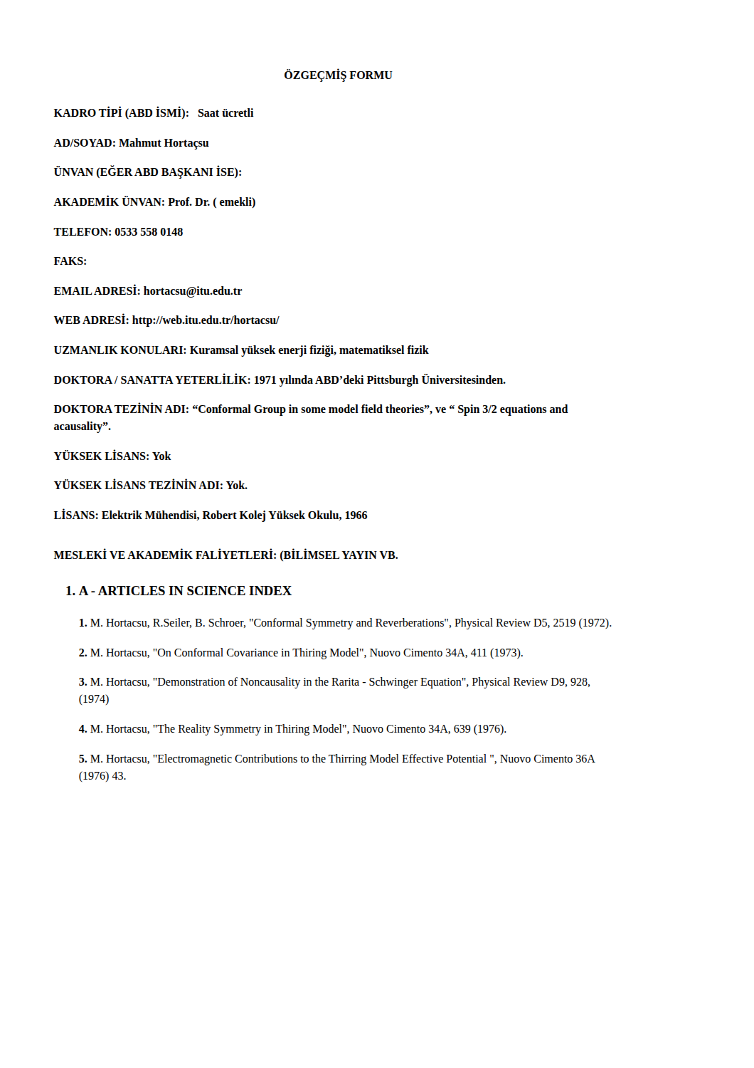ÖZGEÇMİŞ FORMU
KADRO TİPİ (ABD İSMİ): Saat ücretli
AD/SOYAD: Mahmut Hortaçsu
ÜNVAN (EĞER ABD BAŞKANI İSE):
AKADEMİK ÜNVAN: Prof. Dr. ( emekli)
TELEFON: 0533 558 0148
FAKS:
EMAIL ADRESİ: hortacsu@itu.edu.tr
WEB ADRESİ: http://web.itu.edu.tr/hortacsu/
UZMANLIK KONULARI: Kuramsal yüksek enerji fiziği, matematiksel fizik
DOKTORA / SANATTA YETERLİLİK: 1971 yılında ABD’deki Pittsburgh Üniversitesinden.
DOKTORA TEZİNİN ADI: “Conformal Group in some model field theories”, ve “ Spin 3/2 equations and acausality”.
YÜKSEK LİSANS: Yok
YÜKSEK LİSANS TEZİNİN ADI: Yok.
LİSANS: Elektrik Mühendisi, Robert Kolej Yüksek Okulu, 1966
MESLEKİ VE AKADEMİK FALİYETLERİ: (BİLİMSEL YAYIN VB.
A - ARTICLES IN SCIENCE INDEX
1. M. Hortacsu, R.Seiler, B. Schroer, "Conformal Symmetry and Reverberations", Physical Review D5, 2519 (1972).
2. M. Hortacsu, "On Conformal Covariance in Thiring Model", Nuovo Cimento 34A, 411 (1973).
3. M. Hortacsu, "Demonstration of Noncausality in the Rarita - Schwinger Equation", Physical Review D9, 928, (1974)
4. M. Hortacsu, "The Reality Symmetry in Thiring Model", Nuovo Cimento 34A, 639 (1976).
5. M. Hortacsu, "Electromagnetic Contributions to the Thirring Model Effective Potential ", Nuovo Cimento 36A (1976) 43.